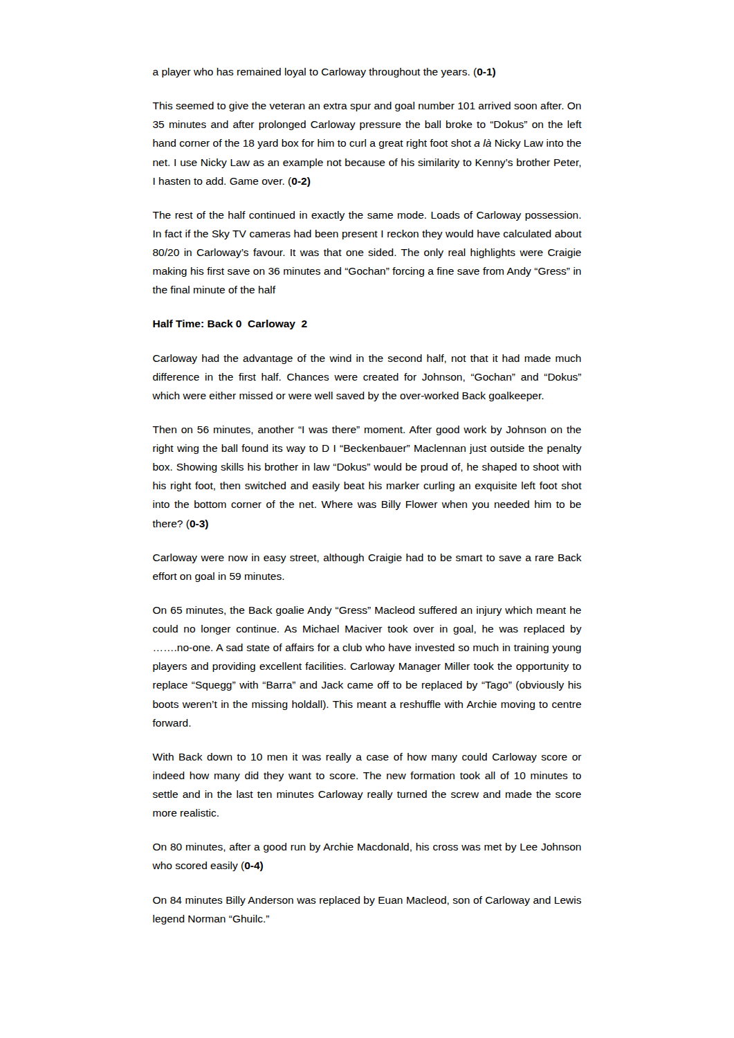a player who has remained loyal to Carloway throughout the years. (0-1)
This seemed to give the veteran an extra spur and goal number 101 arrived soon after. On 35 minutes and after prolonged Carloway pressure the ball broke to “Dokus” on the left hand corner of the 18 yard box for him to curl a great right foot shot a là Nicky Law into the net. I use Nicky Law as an example not because of his similarity to Kenny’s brother Peter, I hasten to add. Game over. (0-2)
The rest of the half continued in exactly the same mode. Loads of Carloway possession. In fact if the Sky TV cameras had been present I reckon they would have calculated about 80/20 in Carloway’s favour. It was that one sided. The only real highlights were Craigie making his first save on 36 minutes and “Gochan” forcing a fine save from Andy “Gress” in the final minute of the half
Half Time: Back 0 Carloway 2
Carloway had the advantage of the wind in the second half, not that it had made much difference in the first half. Chances were created for Johnson, “Gochan” and “Dokus” which were either missed or were well saved by the over-worked Back goalkeeper.
Then on 56 minutes, another “I was there” moment. After good work by Johnson on the right wing the ball found its way to D I “Beckenbauer” Maclennan just outside the penalty box. Showing skills his brother in law “Dokus” would be proud of, he shaped to shoot with his right foot, then switched and easily beat his marker curling an exquisite left foot shot into the bottom corner of the net. Where was Billy Flower when you needed him to be there? (0-3)
Carloway were now in easy street, although Craigie had to be smart to save a rare Back effort on goal in 59 minutes.
On 65 minutes, the Back goalie Andy “Gress” Macleod suffered an injury which meant he could no longer continue. As Michael Maciver took over in goal, he was replaced by …….no-one. A sad state of affairs for a club who have invested so much in training young players and providing excellent facilities. Carloway Manager Miller took the opportunity to replace “Squegg” with “Barra” and Jack came off to be replaced by “Tago” (obviously his boots weren’t in the missing holdall). This meant a reshuffle with Archie moving to centre forward.
With Back down to 10 men it was really a case of how many could Carloway score or indeed how many did they want to score. The new formation took all of 10 minutes to settle and in the last ten minutes Carloway really turned the screw and made the score more realistic.
On 80 minutes, after a good run by Archie Macdonald, his cross was met by Lee Johnson who scored easily (0-4)
On 84 minutes Billy Anderson was replaced by Euan Macleod, son of Carloway and Lewis legend Norman “Ghuilc.”